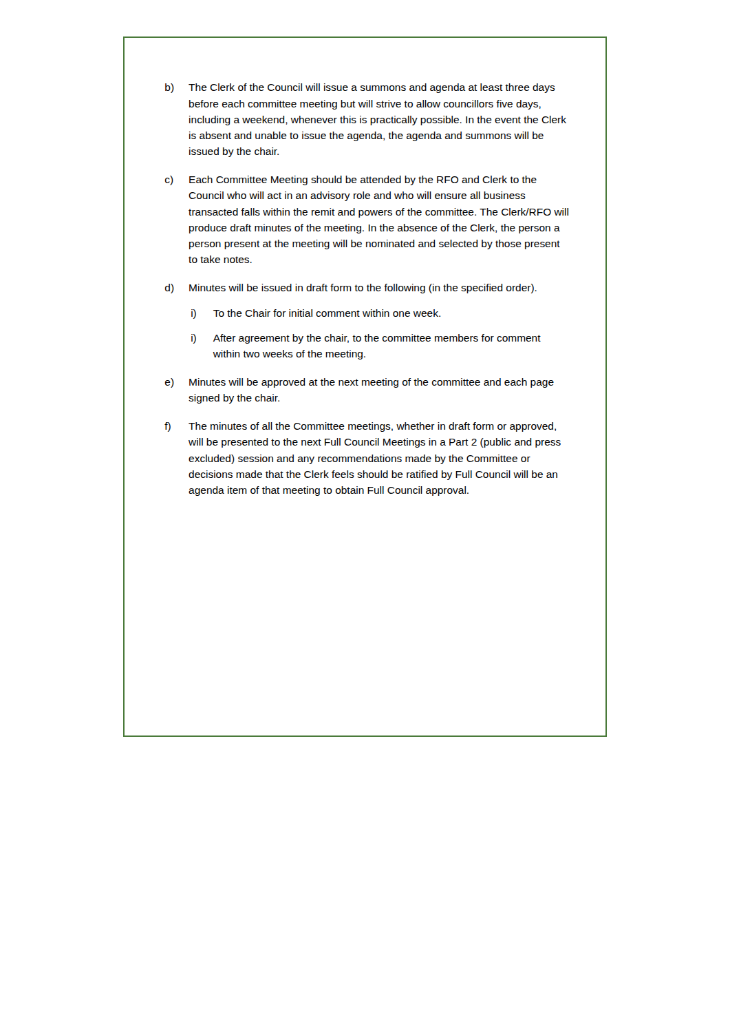b)
The Clerk of the Council will issue a summons and agenda at least three days before each committee meeting but will strive to allow councillors five days, including a weekend, whenever this is practically possible. In the event the Clerk is absent and unable to issue the agenda, the agenda and summons will be issued by the chair.
c)
Each Committee Meeting should be attended by the RFO and Clerk to the Council who will act in an advisory role and who will ensure all business transacted falls within the remit and powers of the committee. The Clerk/RFO will produce draft minutes of the meeting. In the absence of the Clerk, the person a person present at the meeting will be nominated and selected by those present to take notes.
d)
Minutes will be issued in draft form to the following (in the specified order).
i)
To the Chair for initial comment within one week.
i)
After agreement by the chair, to the committee members for comment within two weeks of the meeting.
e)
Minutes will be approved at the next meeting of the committee and each page signed by the chair.
f)
The minutes of all the Committee meetings, whether in draft form or approved, will be presented to the next Full Council Meetings in a Part 2 (public and press excluded) session and any recommendations made by the Committee or decisions made that the Clerk feels should be ratified by Full Council will be an agenda item of that meeting to obtain Full Council approval.